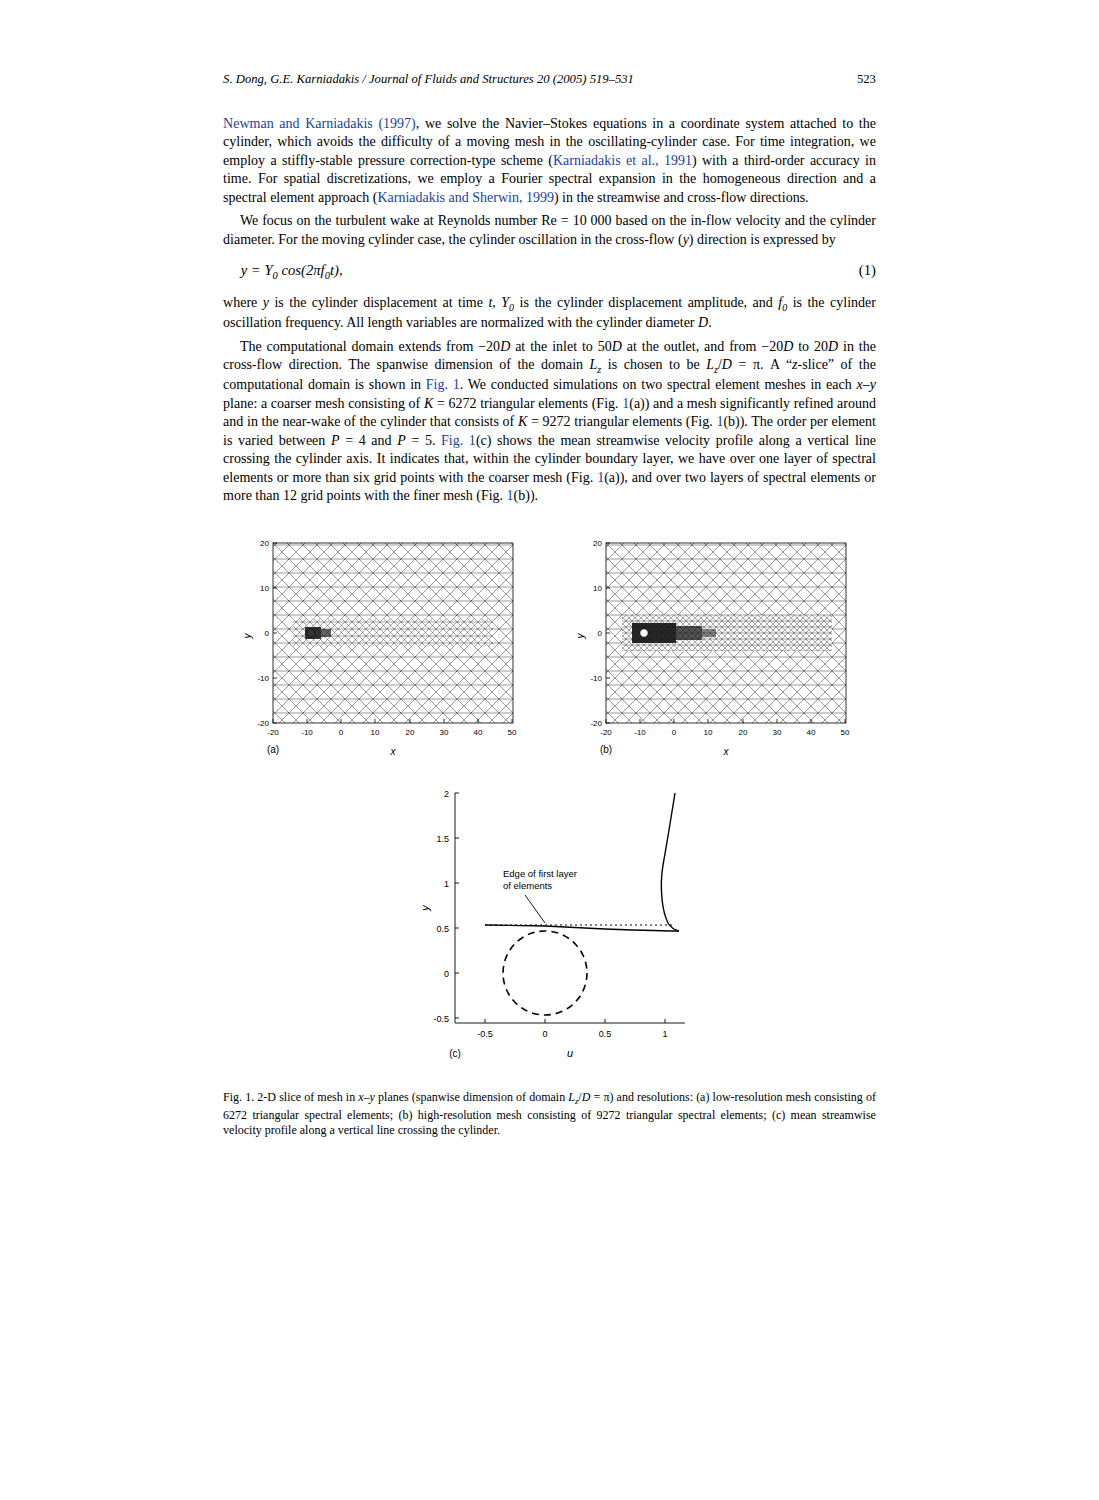S. Dong, G.E. Karniadakis / Journal of Fluids and Structures 20 (2005) 519–531 523
Newman and Karniadakis (1997), we solve the Navier–Stokes equations in a coordinate system attached to the cylinder, which avoids the difficulty of a moving mesh in the oscillating-cylinder case. For time integration, we employ a stiffly-stable pressure correction-type scheme (Karniadakis et al., 1991) with a third-order accuracy in time. For spatial discretizations, we employ a Fourier spectral expansion in the homogeneous direction and a spectral element approach (Karniadakis and Sherwin, 1999) in the streamwise and cross-flow directions.
We focus on the turbulent wake at Reynolds number Re = 10 000 based on the in-flow velocity and the cylinder diameter. For the moving cylinder case, the cylinder oscillation in the cross-flow (y) direction is expressed by
y = Y0 cos(2πf0t), (1)
where y is the cylinder displacement at time t, Y0 is the cylinder displacement amplitude, and f0 is the cylinder oscillation frequency. All length variables are normalized with the cylinder diameter D.
The computational domain extends from −20D at the inlet to 50D at the outlet, and from −20D to 20D in the cross-flow direction. The spanwise dimension of the domain Lz is chosen to be Lz/D = π. A “z-slice” of the computational domain is shown in Fig. 1. We conducted simulations on two spectral element meshes in each x–y plane: a coarser mesh consisting of K = 6272 triangular elements (Fig. 1(a)) and a mesh significantly refined around and in the near-wake of the cylinder that consists of K = 9272 triangular elements (Fig. 1(b)). The order per element is varied between P = 4 and P = 5. Fig. 1(c) shows the mean streamwise velocity profile along a vertical line crossing the cylinder axis. It indicates that, within the cylinder boundary layer, we have over one layer of spectral elements or more than six grid points with the coarser mesh (Fig. 1(a)), and over two layers of spectral elements or more than 12 grid points with the finer mesh (Fig. 1(b)).
20 10 0 -10 -20 -20 -10 0 10 20 30 40 50 y x (a)
20 10 0 -10 -20 -20 -10 0 10 20 30 40 50 y x (b)
2 1.5 1 0.5 0 -0.5 -0.5 0 0.5 1 y u (c) Edge of first layer of elements
Fig. 1. 2-D slice of mesh in x–y planes (spanwise dimension of domain Lz/D = π) and resolutions: (a) low-resolution mesh consisting of 6272 triangular spectral elements; (b) high-resolution mesh consisting of 9272 triangular spectral elements; (c) mean streamwise velocity profile along a vertical line crossing the cylinder.